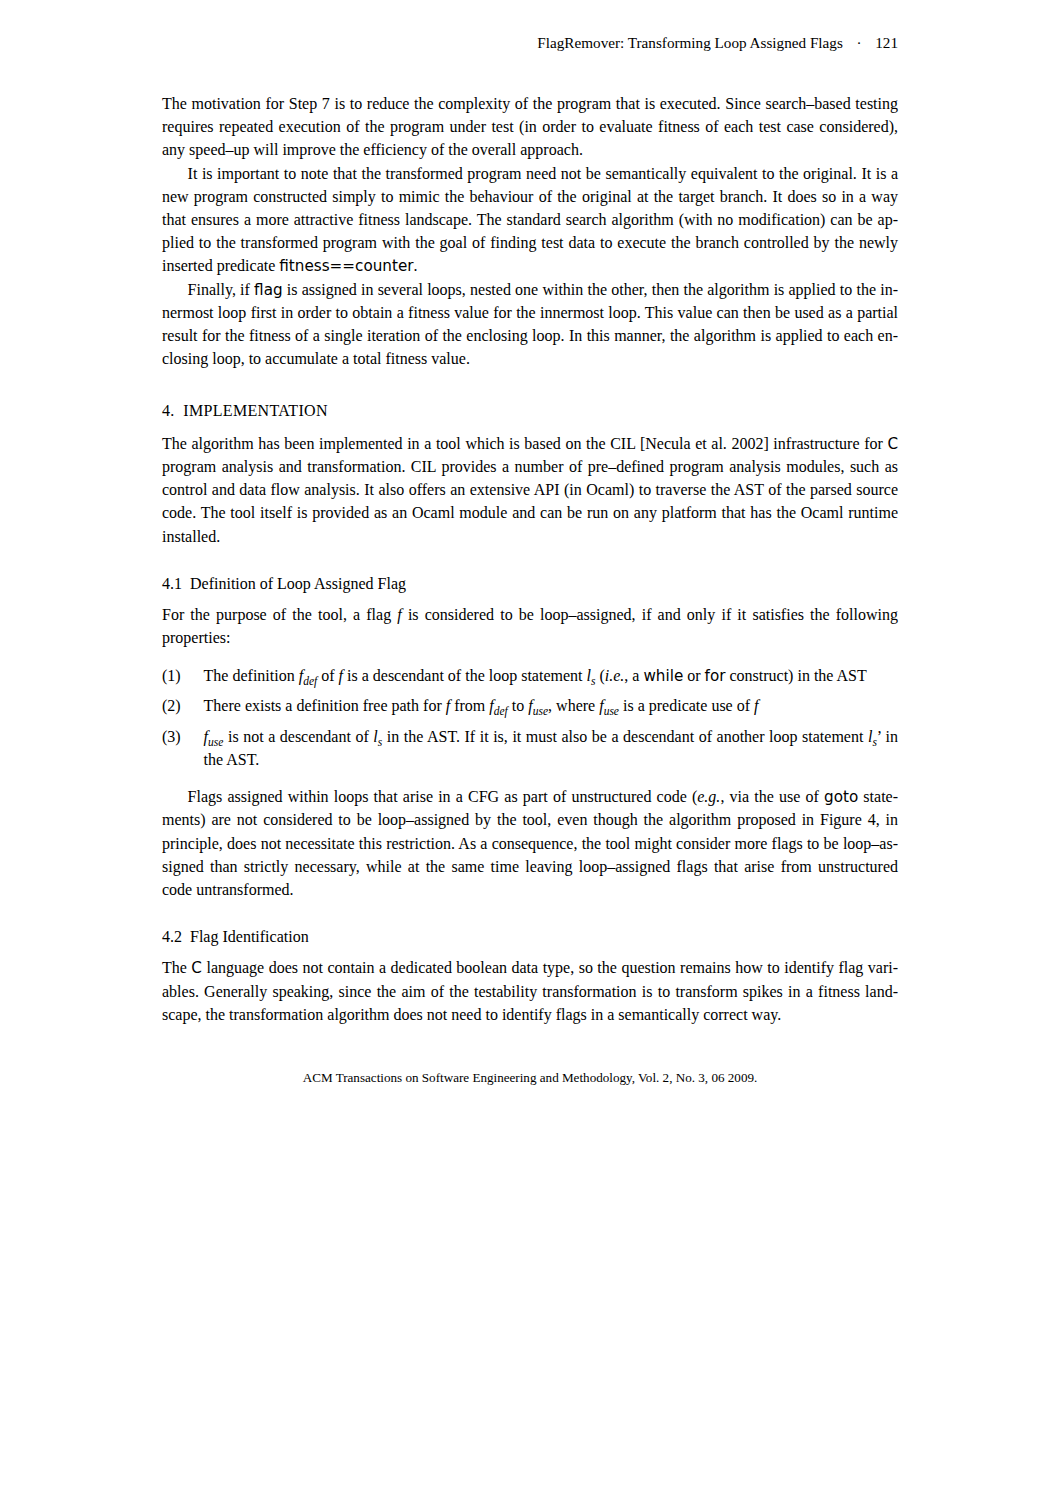FlagRemover: Transforming Loop Assigned Flags·121
The motivation for Step 7 is to reduce the complexity of the program that is executed. Since search–based testing requires repeated execution of the program under test (in order to evaluate fitness of each test case considered), any speed–up will improve the efficiency of the overall approach.
It is important to note that the transformed program need not be semantically equivalent to the original. It is a new program constructed simply to mimic the behaviour of the original at the target branch. It does so in a way that ensures a more attractive fitness landscape. The standard search algorithm (with no modification) can be applied to the transformed program with the goal of finding test data to execute the branch controlled by the newly inserted predicate fitness==counter.
Finally, if flag is assigned in several loops, nested one within the other, then the algorithm is applied to the innermost loop first in order to obtain a fitness value for the innermost loop. This value can then be used as a partial result for the fitness of a single iteration of the enclosing loop. In this manner, the algorithm is applied to each enclosing loop, to accumulate a total fitness value.
4. Implementation
The algorithm has been implemented in a tool which is based on the CIL [Necula et al. 2002] infrastructure for C program analysis and transformation. CIL provides a number of pre–defined program analysis modules, such as control and data flow analysis. It also offers an extensive API (in Ocaml) to traverse the AST of the parsed source code. The tool itself is provided as an Ocaml module and can be run on any platform that has the Ocaml runtime installed.
4.1 Definition of Loop Assigned Flag
For the purpose of the tool, a flag f is considered to be loop–assigned, if and only if it satisfies the following properties:
The definition fdef of f is a descendant of the loop statement ls (i.e., a while or for construct) in the AST
There exists a definition free path for f from fdef to fuse, where fuse is a predicate use of f
fuse is not a descendant of ls in the AST. If it is, it must also be a descendant of another loop statement ls’ in the AST.
Flags assigned within loops that arise in a CFG as part of unstructured code (e.g., via the use of goto statements) are not considered to be loop–assigned by the tool, even though the algorithm proposed in Figure 4, in principle, does not necessitate this restriction. As a consequence, the tool might consider more flags to be loop–assigned than strictly necessary, while at the same time leaving loop–assigned flags that arise from unstructured code untransformed.
4.2 Flag Identification
The C language does not contain a dedicated boolean data type, so the question remains how to identify flag variables. Generally speaking, since the aim of the testability transformation is to transform spikes in a fitness landscape, the transformation algorithm does not need to identify flags in a semantically correct way.
ACM Transactions on Software Engineering and Methodology, Vol. 2, No. 3, 06 2009.